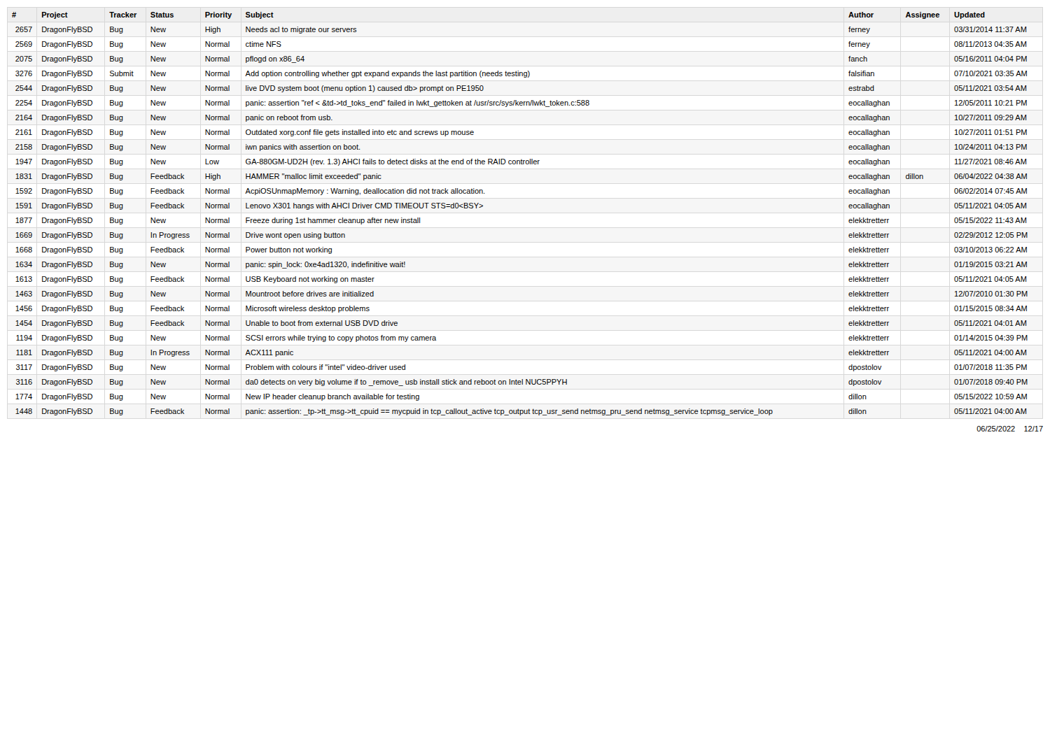| # | Project | Tracker | Status | Priority | Subject | Author | Assignee | Updated |
| --- | --- | --- | --- | --- | --- | --- | --- | --- |
| 2657 | DragonFlyBSD | Bug | New | High | Needs acl to migrate our servers | ferney | | 03/31/2014 11:37 AM |
| 2569 | DragonFlyBSD | Bug | New | Normal | ctime NFS | ferney | | 08/11/2013 04:35 AM |
| 2075 | DragonFlyBSD | Bug | New | Normal | pflogd on x86_64 | fanch | | 05/16/2011 04:04 PM |
| 3276 | DragonFlyBSD | Submit | New | Normal | Add option controlling whether gpt expand expands the last partition (needs testing) | falsifian | | 07/10/2021 03:35 AM |
| 2544 | DragonFlyBSD | Bug | New | Normal | live DVD system boot (menu option 1) caused db> prompt on PE1950 | estrabd | | 05/11/2021 03:54 AM |
| 2254 | DragonFlyBSD | Bug | New | Normal | panic: assertion "ref < &td->td_toks_end" failed in lwkt_gettoken at /usr/src/sys/kern/lwkt_token.c:588 | eocallaghan | | 12/05/2011 10:21 PM |
| 2164 | DragonFlyBSD | Bug | New | Normal | panic on reboot from usb. | eocallaghan | | 10/27/2011 09:29 AM |
| 2161 | DragonFlyBSD | Bug | New | Normal | Outdated xorg.conf file gets installed into etc and screws up mouse | eocallaghan | | 10/27/2011 01:51 PM |
| 2158 | DragonFlyBSD | Bug | New | Normal | iwn panics with assertion on boot. | eocallaghan | | 10/24/2011 04:13 PM |
| 1947 | DragonFlyBSD | Bug | New | Low | GA-880GM-UD2H (rev. 1.3) AHCI fails to detect disks at the end of the RAID controller | eocallaghan | | 11/27/2021 08:46 AM |
| 1831 | DragonFlyBSD | Bug | Feedback | High | HAMMER "malloc limit exceeded" panic | eocallaghan | dillon | 06/04/2022 04:38 AM |
| 1592 | DragonFlyBSD | Bug | Feedback | Normal | AcpiOSUnmapMemory : Warning, deallocation did not track allocation. | eocallaghan | | 06/02/2014 07:45 AM |
| 1591 | DragonFlyBSD | Bug | Feedback | Normal | Lenovo X301 hangs with AHCI Driver CMD TIMEOUT STS=d0<BSY> | eocallaghan | | 05/11/2021 04:05 AM |
| 1877 | DragonFlyBSD | Bug | New | Normal | Freeze during 1st hammer cleanup after new install | elekktretterr | | 05/15/2022 11:43 AM |
| 1669 | DragonFlyBSD | Bug | In Progress | Normal | Drive wont open using button | elekktretterr | | 02/29/2012 12:05 PM |
| 1668 | DragonFlyBSD | Bug | Feedback | Normal | Power button not working | elekktretterr | | 03/10/2013 06:22 AM |
| 1634 | DragonFlyBSD | Bug | New | Normal | panic: spin_lock: 0xe4ad1320, indefinitive wait! | elekktretterr | | 01/19/2015 03:21 AM |
| 1613 | DragonFlyBSD | Bug | Feedback | Normal | USB Keyboard not working on master | elekktretterr | | 05/11/2021 04:05 AM |
| 1463 | DragonFlyBSD | Bug | New | Normal | Mountroot before drives are initialized | elekktretterr | | 12/07/2010 01:30 PM |
| 1456 | DragonFlyBSD | Bug | Feedback | Normal | Microsoft wireless desktop problems | elekktretterr | | 01/15/2015 08:34 AM |
| 1454 | DragonFlyBSD | Bug | Feedback | Normal | Unable to boot from external USB DVD drive | elekktretterr | | 05/11/2021 04:01 AM |
| 1194 | DragonFlyBSD | Bug | New | Normal | SCSI errors while trying to copy photos from my camera | elekktretterr | | 01/14/2015 04:39 PM |
| 1181 | DragonFlyBSD | Bug | In Progress | Normal | ACX111 panic | elekktretterr | | 05/11/2021 04:00 AM |
| 3117 | DragonFlyBSD | Bug | New | Normal | Problem with colours if "intel" video-driver used | dpostolov | | 01/07/2018 11:35 PM |
| 3116 | DragonFlyBSD | Bug | New | Normal | da0 detects on very big volume if to _remove_ usb install stick and reboot on Intel NUC5PPYH | dpostolov | | 01/07/2018 09:40 PM |
| 1774 | DragonFlyBSD | Bug | New | Normal | New IP header cleanup branch available for testing | dillon | | 05/15/2022 10:59 AM |
| 1448 | DragonFlyBSD | Bug | Feedback | Normal | panic: assertion: _tp->tt_msg->tt_cpuid == mycpuid in tcp_callout_active tcp_output tcp_usr_send netmsg_pru_send netmsg_service tcpmsg_service_loop | dillon | | 05/11/2021 04:00 AM |
06/25/2022 12/17